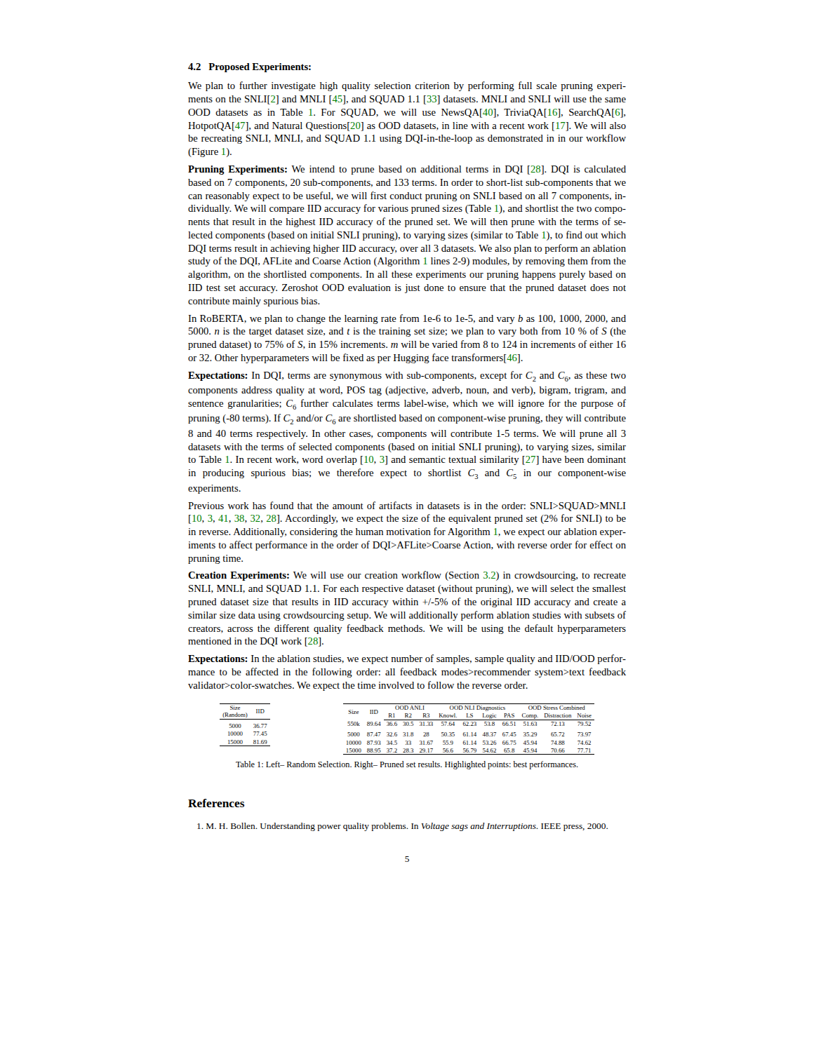4.2 Proposed Experiments:
We plan to further investigate high quality selection criterion by performing full scale pruning experiments on the SNLI[2] and MNLI [45], and SQUAD 1.1 [33] datasets. MNLI and SNLI will use the same OOD datasets as in Table 1. For SQUAD, we will use NewsQA[40], TriviaQA[16], SearchQA[6], HotpotQA[47], and Natural Questions[20] as OOD datasets, in line with a recent work [17]. We will also be recreating SNLI, MNLI, and SQUAD 1.1 using DQI-in-the-loop as demonstrated in in our workflow (Figure 1).
Pruning Experiments: We intend to prune based on additional terms in DQI [28]. DQI is calculated based on 7 components, 20 sub-components, and 133 terms. In order to short-list sub-components that we can reasonably expect to be useful, we will first conduct pruning on SNLI based on all 7 components, individually. We will compare IID accuracy for various pruned sizes (Table 1), and shortlist the two components that result in the highest IID accuracy of the pruned set. We will then prune with the terms of selected components (based on initial SNLI pruning), to varying sizes (similar to Table 1), to find out which DQI terms result in achieving higher IID accuracy, over all 3 datasets. We also plan to perform an ablation study of the DQI, AFLite and Coarse Action (Algorithm 1 lines 2-9) modules, by removing them from the algorithm, on the shortlisted components. In all these experiments our pruning happens purely based on IID test set accuracy. Zeroshot OOD evaluation is just done to ensure that the pruned dataset does not contribute mainly spurious bias.
In RoBERTA, we plan to change the learning rate from 1e-6 to 1e-5, and vary b as 100, 1000, 2000, and 5000. n is the target dataset size, and t is the training set size; we plan to vary both from 10 % of S (the pruned dataset) to 75% of S, in 15% increments. m will be varied from 8 to 124 in increments of either 16 or 32. Other hyperparameters will be fixed as per Hugging face transformers[46].
Expectations: In DQI, terms are synonymous with sub-components, except for C2 and C6, as these two components address quality at word, POS tag (adjective, adverb, noun, and verb), bigram, trigram, and sentence granularities; C6 further calculates terms label-wise, which we will ignore for the purpose of pruning (-80 terms). If C2 and/or C6 are shortlisted based on component-wise pruning, they will contribute 8 and 40 terms respectively. In other cases, components will contribute 1-5 terms. We will prune all 3 datasets with the terms of selected components (based on initial SNLI pruning), to varying sizes, similar to Table 1. In recent work, word overlap [10, 3] and semantic textual similarity [27] have been dominant in producing spurious bias; we therefore expect to shortlist C3 and C5 in our component-wise experiments.
Previous work has found that the amount of artifacts in datasets is in the order: SNLI>SQUAD>MNLI [10, 3, 41, 38, 32, 28]. Accordingly, we expect the size of the equivalent pruned set (2% for SNLI) to be in reverse. Additionally, considering the human motivation for Algorithm 1, we expect our ablation experiments to affect performance in the order of DQI>AFLite>Coarse Action, with reverse order for effect on pruning time.
Creation Experiments: We will use our creation workflow (Section 3.2) in crowdsourcing, to recreate SNLI, MNLI, and SQUAD 1.1. For each respective dataset (without pruning), we will select the smallest pruned dataset size that results in IID accuracy within +/-5% of the original IID accuracy and create a similar size data using crowdsourcing setup. We will additionally perform ablation studies with subsets of creators, across the different quality feedback methods. We will be using the default hyperparameters mentioned in the DQI work [28].
Expectations: In the ablation studies, we expect number of samples, sample quality and IID/OOD performance to be affected in the following order: all feedback modes>recommender system>text feedback validator>color-swatches. We expect the time involved to follow the reverse order.
| Size (Random) | IID |
| --- | --- |
| 5000 | 36.77 |
| 10000 | 77.45 |
| 15000 | 81.69 |
| Size | IID | OOD ANLI | OOD NLI Diagnostics | OOD Stress Combined |
| --- | --- | --- | --- | --- |
| R1 | R2 | R3 | Knowl. | LS | Logic | PAS | Comp. | Distraction | Noise |
| 550k | 89.64 | 36.6 | 30.5 | 31.33 | 57.64 | 62.23 | 53.8 | 66.51 | 51.63 | 72.13 | 79.52 |
| 5000 | 87.47 | 32.6 | 31.8 | 28 | 50.35 | 61.14 | 48.37 | 67.45 | 35.29 | 65.72 | 73.97 |
| 10000 | 87.93 | 34.5 | 33 | 31.67 | 55.9 | 61.14 | 53.26 | 66.75 | 45.94 | 74.88 | 74.62 |
| 15000 | 88.95 | 37.2 | 28.3 | 29.17 | 56.6 | 56.79 | 54.62 | 65.8 | 45.94 | 70.66 | 77.71 |
Table 1: Left– Random Selection. Right– Pruned set results. Highlighted points: best performances.
References
M. H. Bollen. Understanding power quality problems. In Voltage sags and Interruptions. IEEE press, 2000.
5